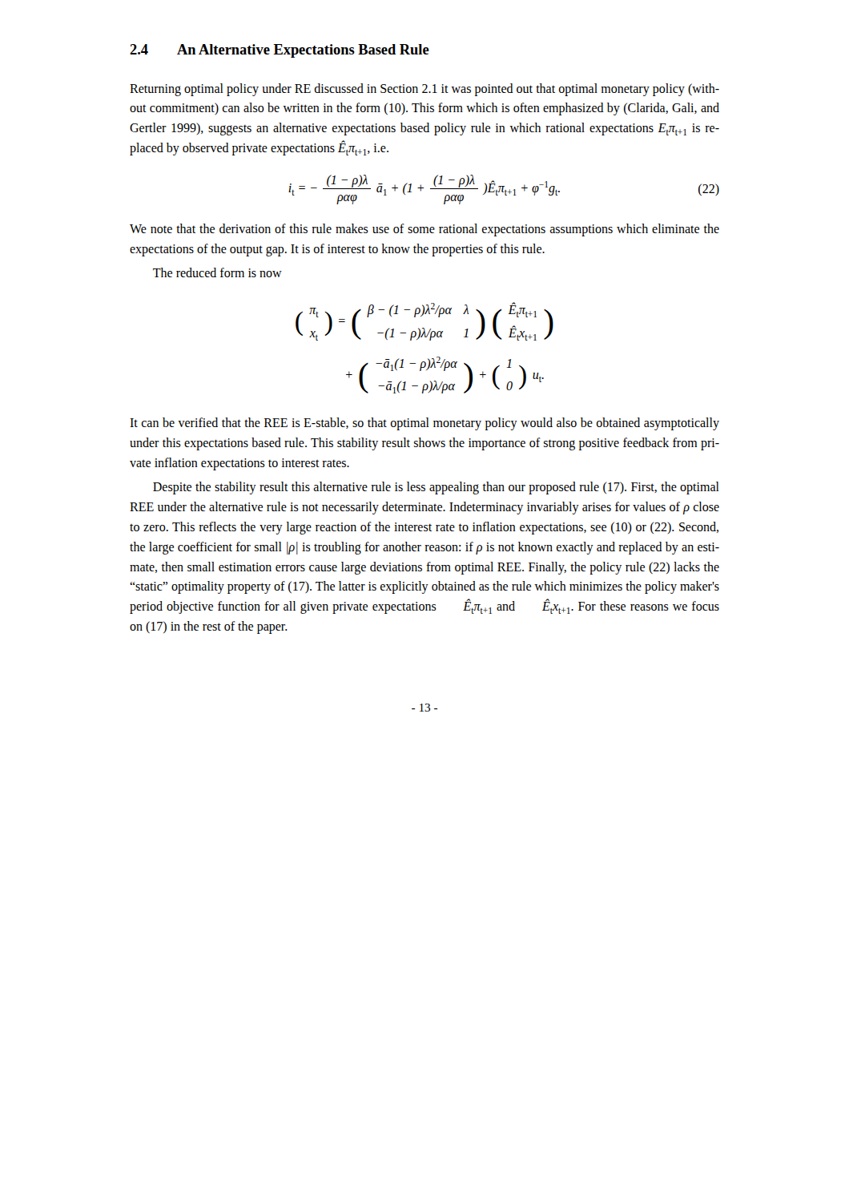2.4 An Alternative Expectations Based Rule
Returning optimal policy under RE discussed in Section 2.1 it was pointed out that optimal monetary policy (without commitment) can also be written in the form (10). This form which is often emphasized by (Clarida, Gali, and Gertler 1999), suggests an alternative expectations based policy rule in which rational expectations Etπt+1 is replaced by observed private expectations Êtπt+1, i.e.
it = − (1 − ρ)λ ραφ ā1 + (1 + (1 − ρ)λ ραφ )Êtπt+1 + φ−1gt. (22)
We note that the derivation of this rule makes use of some rational expectations assumptions which eliminate the expectations of the output gap. It is of interest to know the properties of this rule.
The reduced form is now
(
| π t |
| x t |
) = (
| β − (1 − ρ)λ 2 /ρα | λ |
| −(1 − ρ)λ/ρα | 1 |
) (
| Ê t π t+1 |
| Ê t x t+1 |
)
+ (
| − ā 1 (1 − ρ)λ 2 /ρα |
| − ā 1 (1 − ρ)λ/ρα |
) + (
| 1 |
| 0 |
) ut.
It can be verified that the REE is E-stable, so that optimal monetary policy would also be obtained asymptotically under this expectations based rule. This stability result shows the importance of strong positive feedback from private inflation expectations to interest rates.
Despite the stability result this alternative rule is less appealing than our proposed rule (17). First, the optimal REE under the alternative rule is not necessarily determinate. Indeterminacy invariably arises for values of ρ close to zero. This reflects the very large reaction of the interest rate to inflation expectations, see (10) or (22). Second, the large coefficient for small |ρ| is troubling for another reason: if ρ is not known exactly and replaced by an estimate, then small estimation errors cause large deviations from optimal REE. Finally, the policy rule (22) lacks the “static” optimality property of (17). The latter is explicitly obtained as the rule which minimizes the policy maker's period objective function for all given private expectations Êtπt+1 and Êtxt+1. For these reasons we focus on (17) in the rest of the paper.
- 13 -